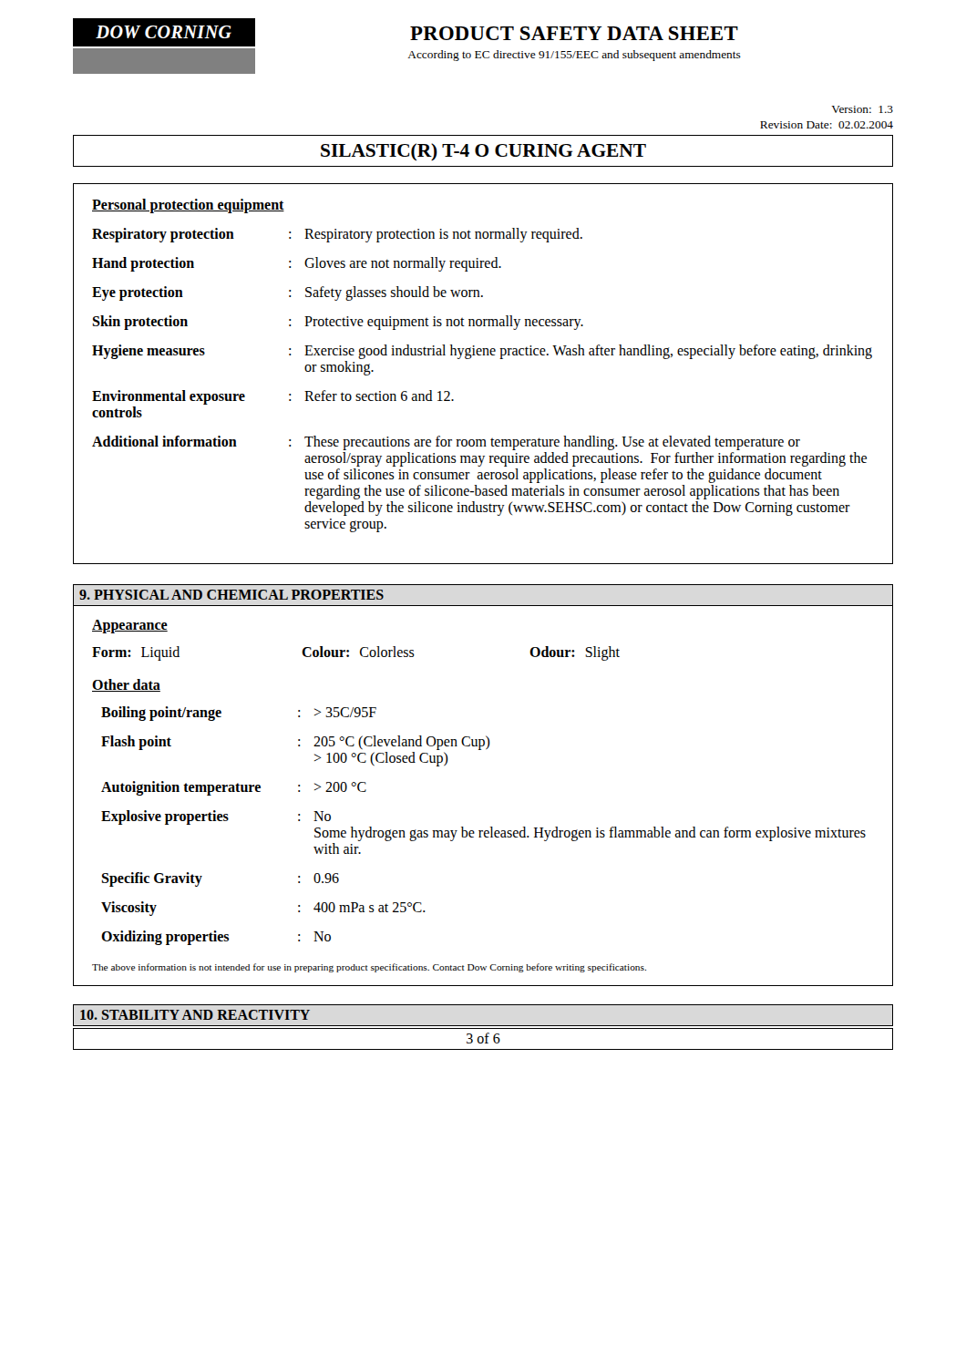DOW CORNING
PRODUCT SAFETY DATA SHEET
According to EC directive 91/155/EEC and subsequent amendments
Version: 1.3
Revision Date: 02.02.2004
SILASTIC(R) T-4 O CURING AGENT
Personal protection equipment
| Respiratory protection | : | Respiratory protection is not normally required. |
| Hand protection | : | Gloves are not normally required. |
| Eye protection | : | Safety glasses should be worn. |
| Skin protection | : | Protective equipment is not normally necessary. |
| Hygiene measures | : | Exercise good industrial hygiene practice. Wash after handling, especially before eating, drinking or smoking. |
| Environmental exposure controls | : | Refer to section 6 and 12. |
| Additional information | : | These precautions are for room temperature handling. Use at elevated temperature or aerosol/spray applications may require added precautions. For further information regarding the use of silicones in consumer aerosol applications, please refer to the guidance document regarding the use of silicone-based materials in consumer aerosol applications that has been developed by the silicone industry (www.SEHSC.com) or contact the Dow Corning customer service group. |
9. PHYSICAL AND CHEMICAL PROPERTIES
Appearance
Form: Liquid
Colour: Colorless
Odour: Slight
Other data
| Boiling point/range | : | > 35C/95F |
| Flash point | : | 205 °C (Cleveland Open Cup) > 100 °C (Closed Cup) |
| Autoignition temperature | : | > 200 °C |
| Explosive properties | : | No Some hydrogen gas may be released. Hydrogen is flammable and can form explosive mixtures with air. |
| Specific Gravity | : | 0.96 |
| Viscosity | : | 400 mPa s at 25°C. |
| Oxidizing properties | : | No |
The above information is not intended for use in preparing product specifications. Contact Dow Corning before writing specifications.
10. STABILITY AND REACTIVITY
3 of 6